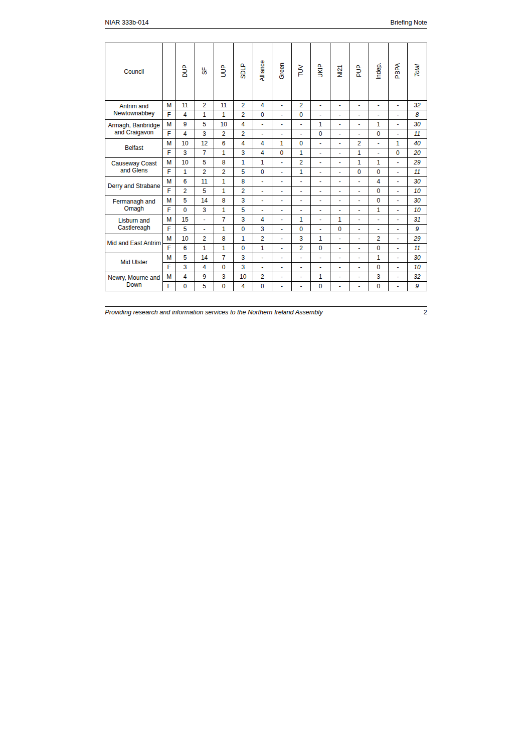NIAR 333b-014
Briefing Note
| Council | | DUP | SF | UUP | SDLP | Alliance | Green | TUV | UKIP | NI21 | PUP | Indep. | PBPA | Total |
| --- | --- | --- | --- | --- | --- | --- | --- | --- | --- | --- | --- | --- | --- | --- |
| Antrim and Newtownabbey | M | 11 | 2 | 11 | 2 | 4 | - | 2 | - | - | - | - | - | 32 |
| F | 4 | 1 | 1 | 2 | 0 | - | 0 | - | - | - | - | - | 8 |
| Armagh, Banbridge and Craigavon | M | 9 | 5 | 10 | 4 | - | - | - | 1 | - | - | 1 | - | 30 |
| F | 4 | 3 | 2 | 2 | - | - | - | 0 | - | - | 0 | - | 11 |
| Belfast | M | 10 | 12 | 6 | 4 | 4 | 1 | 0 | - | - | 2 | - | 1 | 40 |
| F | 3 | 7 | 1 | 3 | 4 | 0 | 1 | - | - | 1 | - | 0 | 20 |
| Causeway Coast and Glens | M | 10 | 5 | 8 | 1 | 1 | - | 2 | - | - | 1 | 1 | - | 29 |
| F | 1 | 2 | 2 | 5 | 0 | - | 1 | - | - | 0 | 0 | - | 11 |
| Derry and Strabane | M | 6 | 11 | 1 | 8 | - | - | - | - | - | - | 4 | - | 30 |
| F | 2 | 5 | 1 | 2 | - | - | - | - | - | - | 0 | - | 10 |
| Fermanagh and Omagh | M | 5 | 14 | 8 | 3 | - | - | - | - | - | - | 0 | - | 30 |
| F | 0 | 3 | 1 | 5 | - | - | - | - | - | - | 1 | - | 10 |
| Lisburn and Castlereagh | M | 15 | - | 7 | 3 | 4 | - | 1 | - | 1 | - | - | - | 31 |
| F | 5 | - | 1 | 0 | 3 | - | 0 | - | 0 | - | - | - | 9 |
| Mid and East Antrim | M | 10 | 2 | 8 | 1 | 2 | - | 3 | 1 | - | - | 2 | - | 29 |
| F | 6 | 1 | 1 | 0 | 1 | - | 2 | 0 | - | - | 0 | - | 11 |
| Mid Ulster | M | 5 | 14 | 7 | 3 | - | - | - | - | - | - | 1 | - | 30 |
| F | 3 | 4 | 0 | 3 | - | - | - | - | - | - | 0 | - | 10 |
| Newry, Mourne and Down | M | 4 | 9 | 3 | 10 | 2 | - | - | 1 | - | - | 3 | - | 32 |
| F | 0 | 5 | 0 | 4 | 0 | - | - | 0 | - | - | 0 | - | 9 |
Providing research and information services to the Northern Ireland Assembly
2